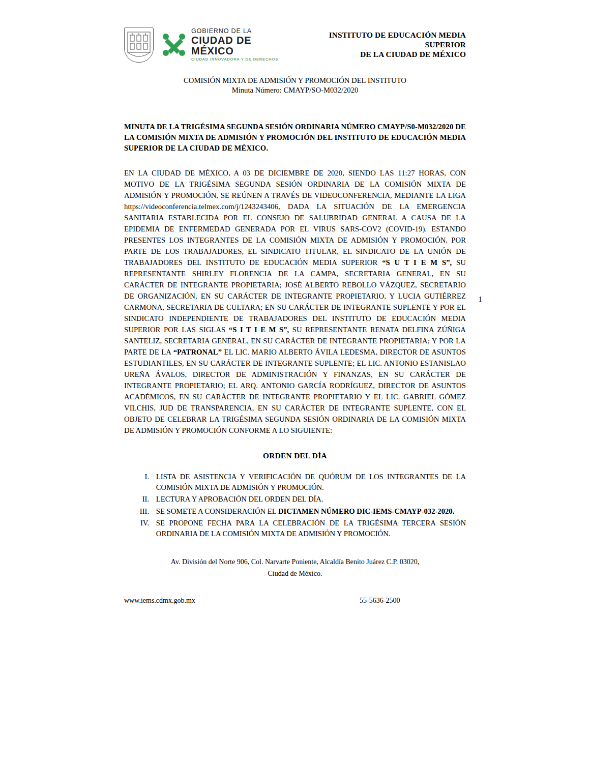GOBIERNO DE LA
CIUDAD DE MÉXICO
CIUDAD INNOVADORA Y DE DERECHOS
INSTITUTO DE EDUCACIÓN MEDIA SUPERIOR
DE LA CIUDAD DE MÉXICO
COMISIÓN MIXTA DE ADMISIÓN Y PROMOCIÓN DEL INSTITUTO
Minuta Número: CMAYP/SO-M032/2020
MINUTA DE LA TRIGÉSIMA SEGUNDA SESIÓN ORDINARIA NÚMERO CMAYP/S0-M032/2020 DE LA COMISIÓN MIXTA DE ADMISIÓN Y PROMOCIÓN DEL INSTITUTO DE EDUCACIÓN MEDIA SUPERIOR DE LA CIUDAD DE MÉXICO.
1
EN LA CIUDAD DE MÉXICO, A 03 DE DICIEMBRE DE 2020, SIENDO LAS 11:27 HORAS, CON MOTIVO DE LA TRIGÉSIMA SEGUNDA SESIÓN ORDINARIA DE LA COMISIÓN MIXTA DE ADMISIÓN Y PROMOCIÓN, SE REÚNEN A TRAVÉS DE VIDEOCONFERENCIA, MEDIANTE LA LIGA https://videoconferencia.telmex.com/j/1243243406, DADA LA SITUACIÓN DE LA EMERGENCIA SANITARIA ESTABLECIDA POR EL CONSEJO DE SALUBRIDAD GENERAL A CAUSA DE LA EPIDEMIA DE ENFERMEDAD GENERADA POR EL VIRUS SARS-COV2 (COVID-19). ESTANDO PRESENTES LOS INTEGRANTES DE LA COMISIÓN MIXTA DE ADMISIÓN Y PROMOCIÓN, POR PARTE DE LOS TRABAJADORES, EL SINDICATO TITULAR, EL SINDICATO DE LA UNIÓN DE TRABAJADORES DEL INSTITUTO DE EDUCACIÓN MEDIA SUPERIOR “S U T I E M S”, SU REPRESENTANTE SHIRLEY FLORENCIA DE LA CAMPA, SECRETARIA GENERAL, EN SU CARÁCTER DE INTEGRANTE PROPIETARIA; JOSÉ ALBERTO REBOLLO VÁZQUEZ, SECRETARIO DE ORGANIZACIÓN, EN SU CARÁCTER DE INTEGRANTE PROPIETARIO, Y LUCIA GUTIÉRREZ CARMONA, SECRETARIA DE CULTARA; EN SU CARÁCTER DE INTEGRANTE SUPLENTE Y POR EL SINDICATO INDEPENDIENTE DE TRABAJADORES DEL INSTITUTO DE EDUCACIÓN MEDIA SUPERIOR POR LAS SIGLAS “S I T I E M S”, SU REPRESENTANTE RENATA DELFINA ZÚÑIGA SANTELIZ, SECRETARIA GENERAL, EN SU CARÁCTER DE INTEGRANTE PROPIETARIA; Y POR LA PARTE DE LA “PATRONAL” EL LIC. MARIO ALBERTO ÁVILA LEDESMA, DIRECTOR DE ASUNTOS ESTUDIANTILES, EN SU CARÁCTER DE INTEGRANTE SUPLENTE; EL LIC. ANTONIO ESTANISLAO UREÑA ÁVALOS, DIRECTOR DE ADMINISTRACIÓN Y FINANZAS, EN SU CARÁCTER DE INTEGRANTE PROPIETARIO; EL ARQ. ANTONIO GARCÍA RODRÍGUEZ, DIRECTOR DE ASUNTOS ACADÉMICOS, EN SU CARÁCTER DE INTEGRANTE PROPIETARIO Y EL LIC. GABRIEL GÓMEZ VILCHIS, JUD DE TRANSPARENCIA, EN SU CARÁCTER DE INTEGRANTE SUPLENTE, CON EL OBJETO DE CELEBRAR LA TRIGÉSIMA SEGUNDA SESIÓN ORDINARIA DE LA COMISIÓN MIXTA DE ADMISIÓN Y PROMOCIÓN CONFORME A LO SIGUIENTE:
ORDEN DEL DÍA
LISTA DE ASISTENCIA Y VERIFICACIÓN DE QUÓRUM DE LOS INTEGRANTES DE LA COMISIÓN MIXTA DE ADMISIÓN Y PROMOCIÓN.
LECTURA Y APROBACIÓN DEL ORDEN DEL DÍA.
SE SOMETE A CONSIDERACIÓN EL DICTAMEN NÚMERO DIC-IEMS-CMAYP-032-2020.
SE PROPONE FECHA PARA LA CELEBRACIÓN DE LA TRIGÉSIMA TERCERA SESIÓN ORDINARIA DE LA COMISIÓN MIXTA DE ADMISIÓN Y PROMOCIÓN.
Av. División del Norte 906, Col. Narvarte Poniente, Alcaldía Benito Juárez C.P. 03020,
Ciudad de México.
www.iems.cdmx.gob.mx
55-5636-2500